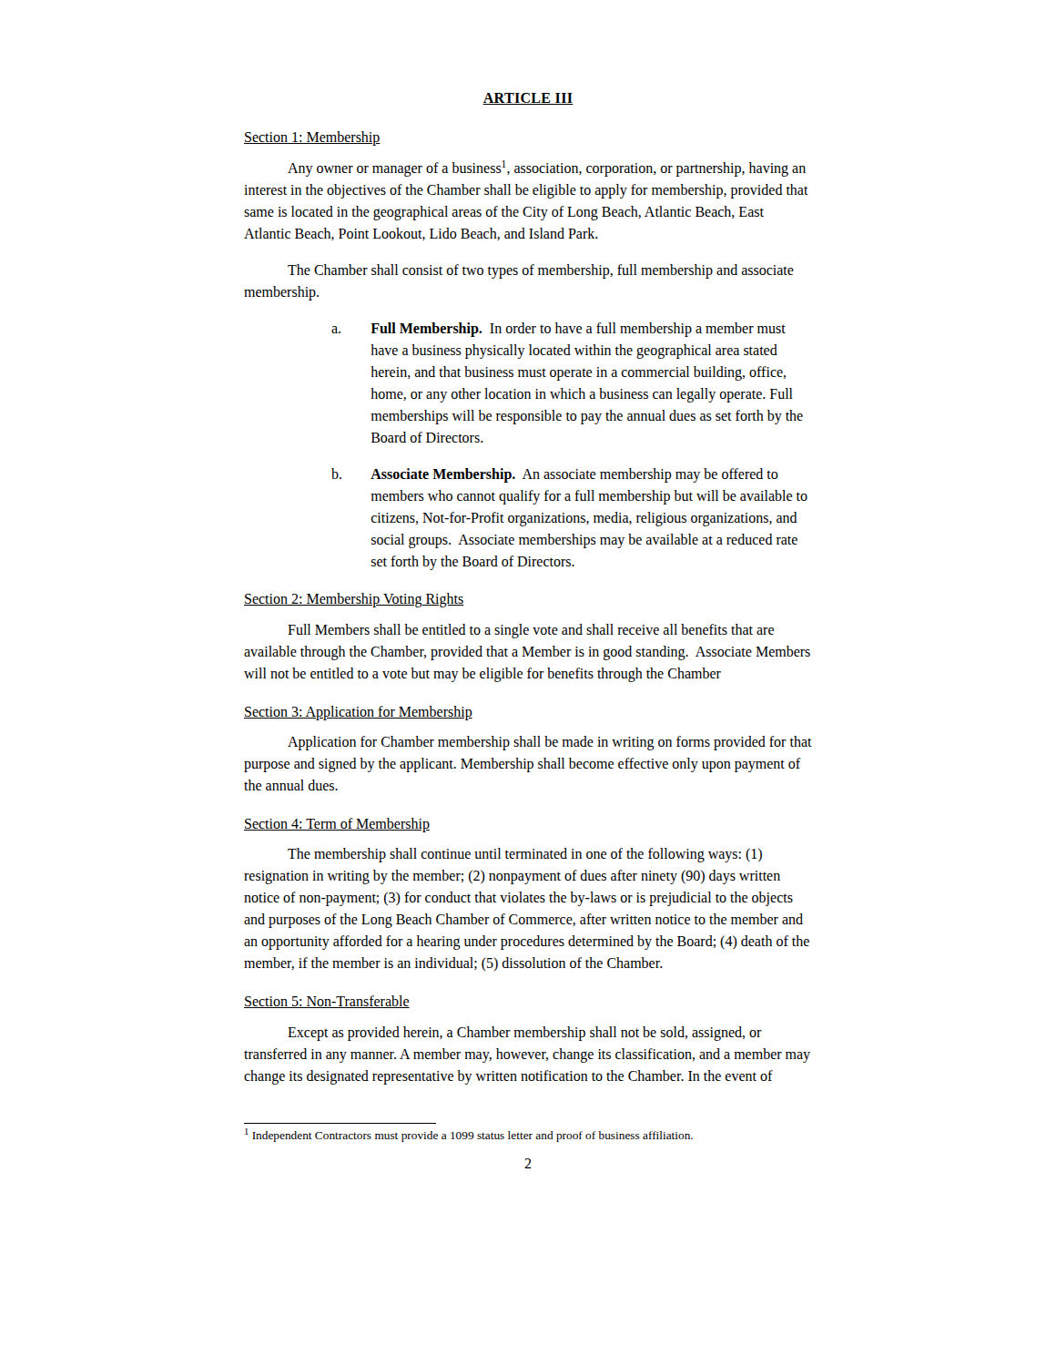ARTICLE III
Section 1: Membership
Any owner or manager of a business1, association, corporation, or partnership, having an interest in the objectives of the Chamber shall be eligible to apply for membership, provided that same is located in the geographical areas of the City of Long Beach, Atlantic Beach, East Atlantic Beach, Point Lookout, Lido Beach, and Island Park.
The Chamber shall consist of two types of membership, full membership and associate membership.
Full Membership. In order to have a full membership a member must have a business physically located within the geographical area stated herein, and that business must operate in a commercial building, office, home, or any other location in which a business can legally operate. Full memberships will be responsible to pay the annual dues as set forth by the Board of Directors.
Associate Membership. An associate membership may be offered to members who cannot qualify for a full membership but will be available to citizens, Not-for-Profit organizations, media, religious organizations, and social groups. Associate memberships may be available at a reduced rate set forth by the Board of Directors.
Section 2: Membership Voting Rights
Full Members shall be entitled to a single vote and shall receive all benefits that are available through the Chamber, provided that a Member is in good standing. Associate Members will not be entitled to a vote but may be eligible for benefits through the Chamber
Section 3: Application for Membership
Application for Chamber membership shall be made in writing on forms provided for that purpose and signed by the applicant. Membership shall become effective only upon payment of the annual dues.
Section 4: Term of Membership
The membership shall continue until terminated in one of the following ways: (1) resignation in writing by the member; (2) nonpayment of dues after ninety (90) days written notice of non-payment; (3) for conduct that violates the by-laws or is prejudicial to the objects and purposes of the Long Beach Chamber of Commerce, after written notice to the member and an opportunity afforded for a hearing under procedures determined by the Board; (4) death of the member, if the member is an individual; (5) dissolution of the Chamber.
Section 5: Non-Transferable
Except as provided herein, a Chamber membership shall not be sold, assigned, or transferred in any manner. A member may, however, change its classification, and a member may change its designated representative by written notification to the Chamber. In the event of
1 Independent Contractors must provide a 1099 status letter and proof of business affiliation.
2